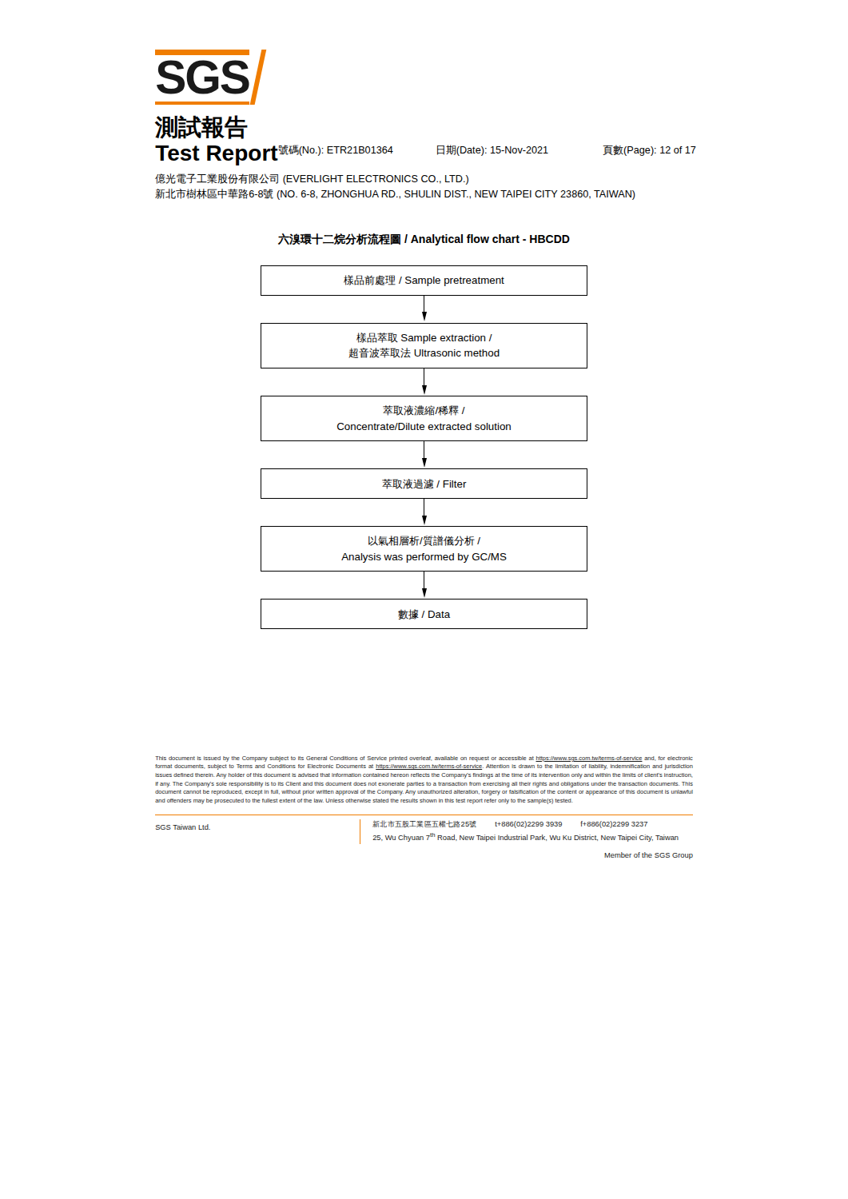SGS
測試報告 Test Report
號碼(No.): ETR21B01364 日期(Date): 15-Nov-2021 頁數(Page): 12 of 17
億光電子工業股份有限公司 (EVERLIGHT ELECTRONICS CO., LTD.)
新北市樹林區中華路6-8號 (NO. 6-8, ZHONGHUA RD., SHULIN DIST., NEW TAIPEI CITY 23860, TAIWAN)
六溴環十二烷分析流程圖 / Analytical flow chart - HBCDD
樣品前處理 / Sample pretreatment
樣品萃取 Sample extraction /
超音波萃取法 Ultrasonic method
萃取液濃縮/稀釋 /
Concentrate/Dilute extracted solution
萃取液過濾 / Filter
以氣相層析/質譜儀分析 /
Analysis was performed by GC/MS
數據 / Data
This document is issued by the Company subject to its General Conditions of Service printed overleaf, available on request or accessible at https://www.sgs.com.tw/terms-of-service and, for electronic format documents, subject to Terms and Conditions for Electronic Documents at https://www.sgs.com.tw/terms-of-service. Attention is drawn to the limitation of liability, indemnification and jurisdiction issues defined therein. Any holder of this document is advised that information contained hereon reflects the Company's findings at the time of its intervention only and within the limits of client's instruction, if any. The Company's sole responsibility is to its Client and this document does not exonerate parties to a transaction from exercising all their rights and obligations under the transaction documents. This document cannot be reproduced, except in full, without prior written approval of the Company. Any unauthorized alteration, forgery or falsification of the content or appearance of this document is unlawful and offenders may be prosecuted to the fullest extent of the law. Unless otherwise stated the results shown in this test report refer only to the sample(s) tested.
SGS Taiwan Ltd.
新北市五股工業區五權七路25號 t+886(02)2299 3939 f+886(02)2299 3237
25, Wu Chyuan 7th Road, New Taipei Industrial Park, Wu Ku District, New Taipei City, Taiwan
Member of the SGS Group